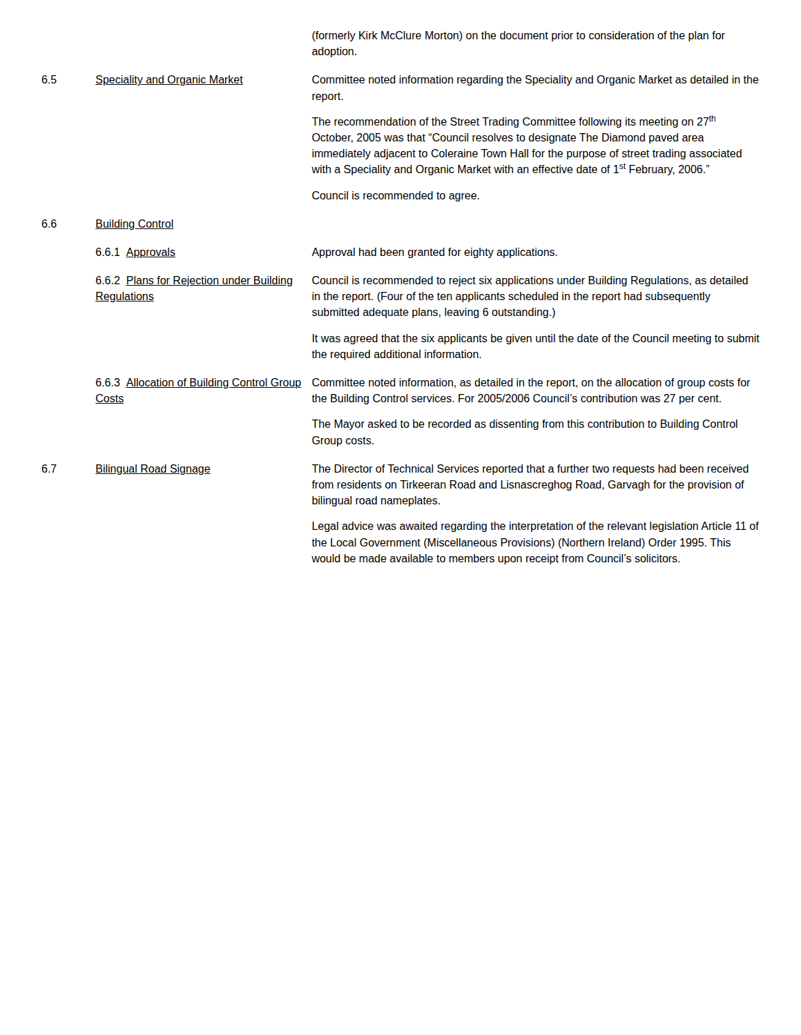| | | (formerly Kirk McClure Morton) on the document prior to consideration of the plan for adoption. |
| 6.5 | Speciality and Organic Market | Committee noted information regarding the Speciality and Organic Market as detailed in the report. The recommendation of the Street Trading Committee following its meeting on 27 th October, 2005 was that “Council resolves to designate The Diamond paved area immediately adjacent to Coleraine Town Hall for the purpose of street trading associated with a Speciality and Organic Market with an effective date of 1 st February, 2006.” Council is recommended to agree. |
| 6.6 | Building Control |
| | 6.6.1 Approvals | Approval had been granted for eighty applications. |
| | 6.6.2 Plans for Rejection under Building Regulations | Council is recommended to reject six applications under Building Regulations, as detailed in the report. (Four of the ten applicants scheduled in the report had subsequently submitted adequate plans, leaving 6 outstanding.) It was agreed that the six applicants be given until the date of the Council meeting to submit the required additional information. |
| | 6.6.3 Allocation of Building Control Group Costs | Committee noted information, as detailed in the report, on the allocation of group costs for the Building Control services. For 2005/2006 Council’s contribution was 27 per cent. The Mayor asked to be recorded as dissenting from this contribution to Building Control Group costs. |
| 6.7 | Bilingual Road Signage | The Director of Technical Services reported that a further two requests had been received from residents on Tirkeeran Road and Lisnascreghog Road, Garvagh for the provision of bilingual road nameplates. Legal advice was awaited regarding the interpretation of the relevant legislation Article 11 of the Local Government (Miscellaneous Provisions) (Northern Ireland) Order 1995. This would be made available to members upon receipt from Council’s solicitors. |